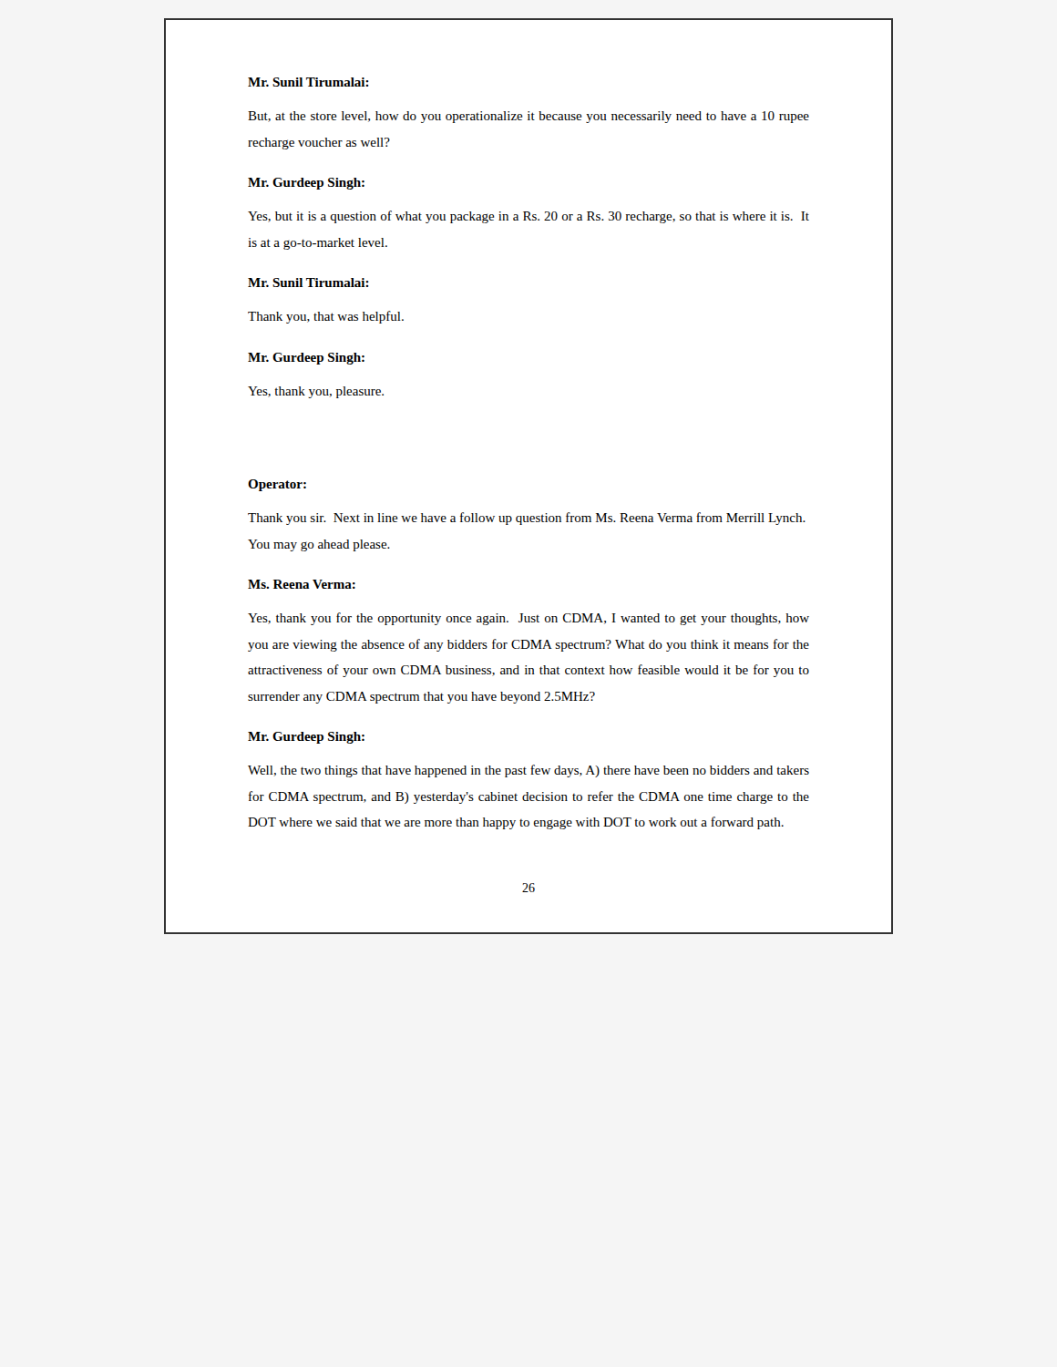Mr. Sunil Tirumalai:
But, at the store level, how do you operationalize it because you necessarily need to have a 10 rupee recharge voucher as well?
Mr. Gurdeep Singh:
Yes, but it is a question of what you package in a Rs. 20 or a Rs. 30 recharge, so that is where it is. It is at a go-to-market level.
Mr. Sunil Tirumalai:
Thank you, that was helpful.
Mr. Gurdeep Singh:
Yes, thank you, pleasure.
Operator:
Thank you sir. Next in line we have a follow up question from Ms. Reena Verma from Merrill Lynch. You may go ahead please.
Ms. Reena Verma:
Yes, thank you for the opportunity once again. Just on CDMA, I wanted to get your thoughts, how you are viewing the absence of any bidders for CDMA spectrum? What do you think it means for the attractiveness of your own CDMA business, and in that context how feasible would it be for you to surrender any CDMA spectrum that you have beyond 2.5MHz?
Mr. Gurdeep Singh:
Well, the two things that have happened in the past few days, A) there have been no bidders and takers for CDMA spectrum, and B) yesterday's cabinet decision to refer the CDMA one time charge to the DOT where we said that we are more than happy to engage with DOT to work out a forward path.
26